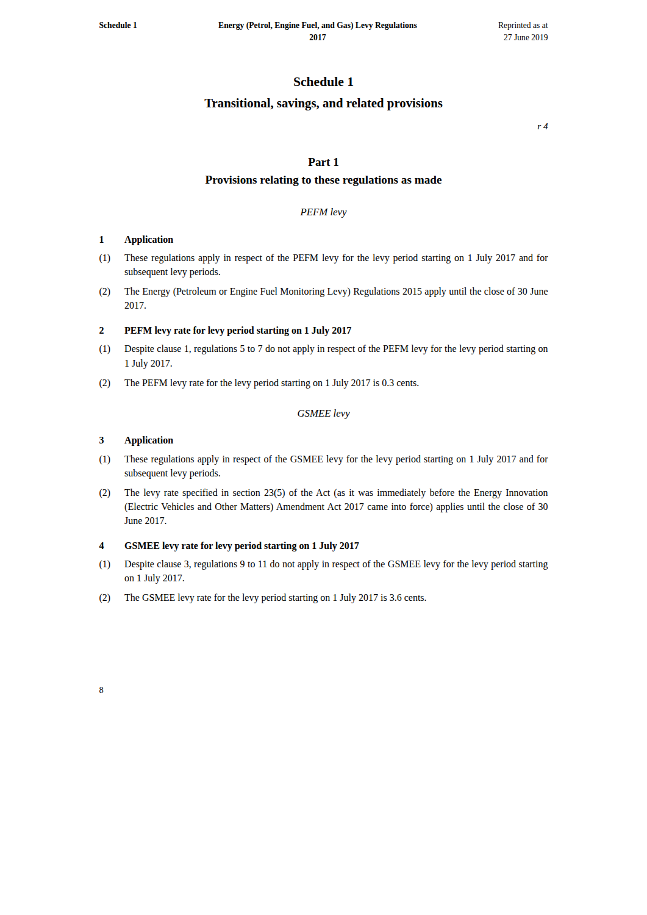Schedule 1
Energy (Petrol, Engine Fuel, and Gas) Levy Regulations
2017
Reprinted as at
27 June 2019
Schedule 1
Transitional, savings, and related provisions
r 4
Part 1
Provisions relating to these regulations as made
PEFM levy
1 Application
(1) These regulations apply in respect of the PEFM levy for the levy period starting on 1 July 2017 and for subsequent levy periods.
(2) The Energy (Petroleum or Engine Fuel Monitoring Levy) Regulations 2015 apply until the close of 30 June 2017.
2 PEFM levy rate for levy period starting on 1 July 2017
(1) Despite clause 1, regulations 5 to 7 do not apply in respect of the PEFM levy for the levy period starting on 1 July 2017.
(2) The PEFM levy rate for the levy period starting on 1 July 2017 is 0.3 cents.
GSMEE levy
3 Application
(1) These regulations apply in respect of the GSMEE levy for the levy period starting on 1 July 2017 and for subsequent levy periods.
(2) The levy rate specified in section 23(5) of the Act (as it was immediately before the Energy Innovation (Electric Vehicles and Other Matters) Amendment Act 2017 came into force) applies until the close of 30 June 2017.
4 GSMEE levy rate for levy period starting on 1 July 2017
(1) Despite clause 3, regulations 9 to 11 do not apply in respect of the GSMEE levy for the levy period starting on 1 July 2017.
(2) The GSMEE levy rate for the levy period starting on 1 July 2017 is 3.6 cents.
8